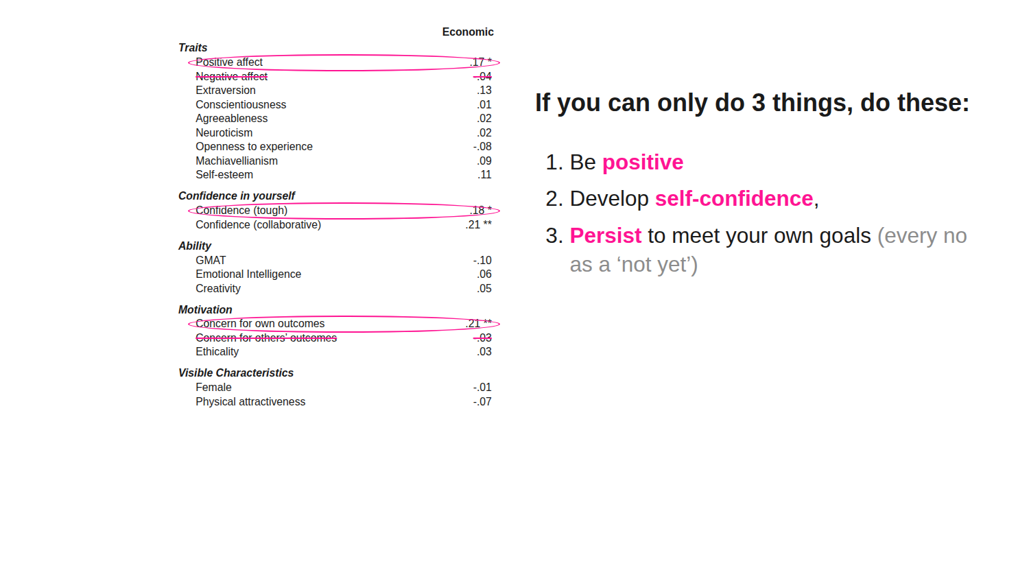Economic
| Traits |
| --- |
| Positive affect | .17 * |
| Negative affect | -.04 |
| Extraversion | .13 |
| Conscientiousness | .01 |
| Agreeableness | .02 |
| Neuroticism | .02 |
| Openness to experience | -.08 |
| Machiavellianism | .09 |
| Self-esteem | .11 |
| Confidence in yourself |
| Confidence (tough) | .18 * |
| Confidence (collaborative) | .21 ** |
| Ability |
| GMAT | -.10 |
| Emotional Intelligence | .06 |
| Creativity | .05 |
| Motivation |
| Concern for own outcomes | .21 ** |
| Concern for others’ outcomes | -.03 |
| Ethicality | .03 |
| Visible Characteristics |
| Female | -.01 |
| Physical attractiveness | -.07 |
If you can only do 3 things, do these:
Be positive
Develop self-confidence,
Persist to meet your own goals (every no as a ‘not yet’)